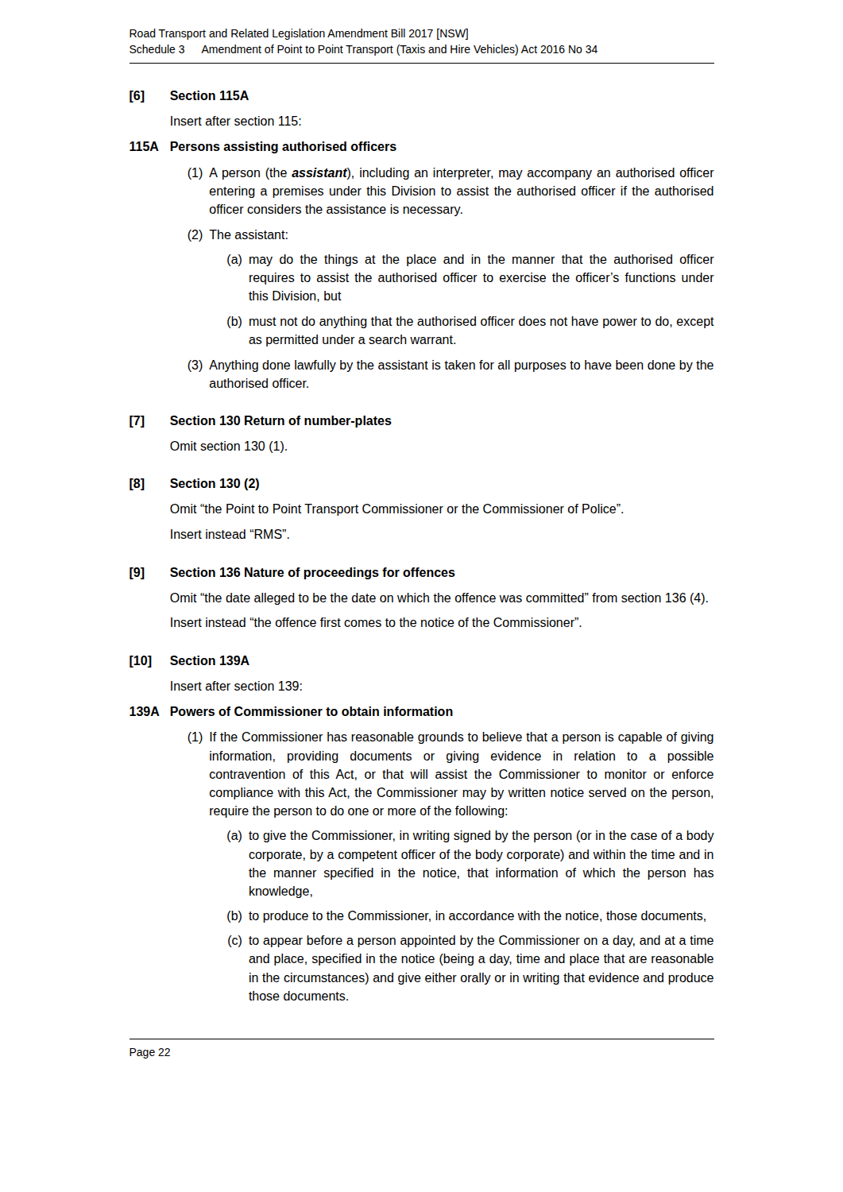Road Transport and Related Legislation Amendment Bill 2017 [NSW] Schedule 3 Amendment of Point to Point Transport (Taxis and Hire Vehicles) Act 2016 No 34
[6] Section 115A
Insert after section 115:
115APersons assisting authorised officers
(1) A person (the assistant), including an interpreter, may accompany an authorised officer entering a premises under this Division to assist the authorised officer if the authorised officer considers the assistance is necessary.
(2) The assistant:
(a) may do the things at the place and in the manner that the authorised officer requires to assist the authorised officer to exercise the officer’s functions under this Division, but
(b) must not do anything that the authorised officer does not have power to do, except as permitted under a search warrant.
(3) Anything done lawfully by the assistant is taken for all purposes to have been done by the authorised officer.
[7] Section 130 Return of number-plates
Omit section 130 (1).
[8] Section 130 (2)
Omit “the Point to Point Transport Commissioner or the Commissioner of Police”.
Insert instead “RMS”.
[9] Section 136 Nature of proceedings for offences
Omit “the date alleged to be the date on which the offence was committed” from section 136 (4).
Insert instead “the offence first comes to the notice of the Commissioner”.
[10] Section 139A
Insert after section 139:
139APowers of Commissioner to obtain information
(1) If the Commissioner has reasonable grounds to believe that a person is capable of giving information, providing documents or giving evidence in relation to a possible contravention of this Act, or that will assist the Commissioner to monitor or enforce compliance with this Act, the Commissioner may by written notice served on the person, require the person to do one or more of the following:
(a) to give the Commissioner, in writing signed by the person (or in the case of a body corporate, by a competent officer of the body corporate) and within the time and in the manner specified in the notice, that information of which the person has knowledge,
(b) to produce to the Commissioner, in accordance with the notice, those documents,
(c) to appear before a person appointed by the Commissioner on a day, and at a time and place, specified in the notice (being a day, time and place that are reasonable in the circumstances) and give either orally or in writing that evidence and produce those documents.
Page 22